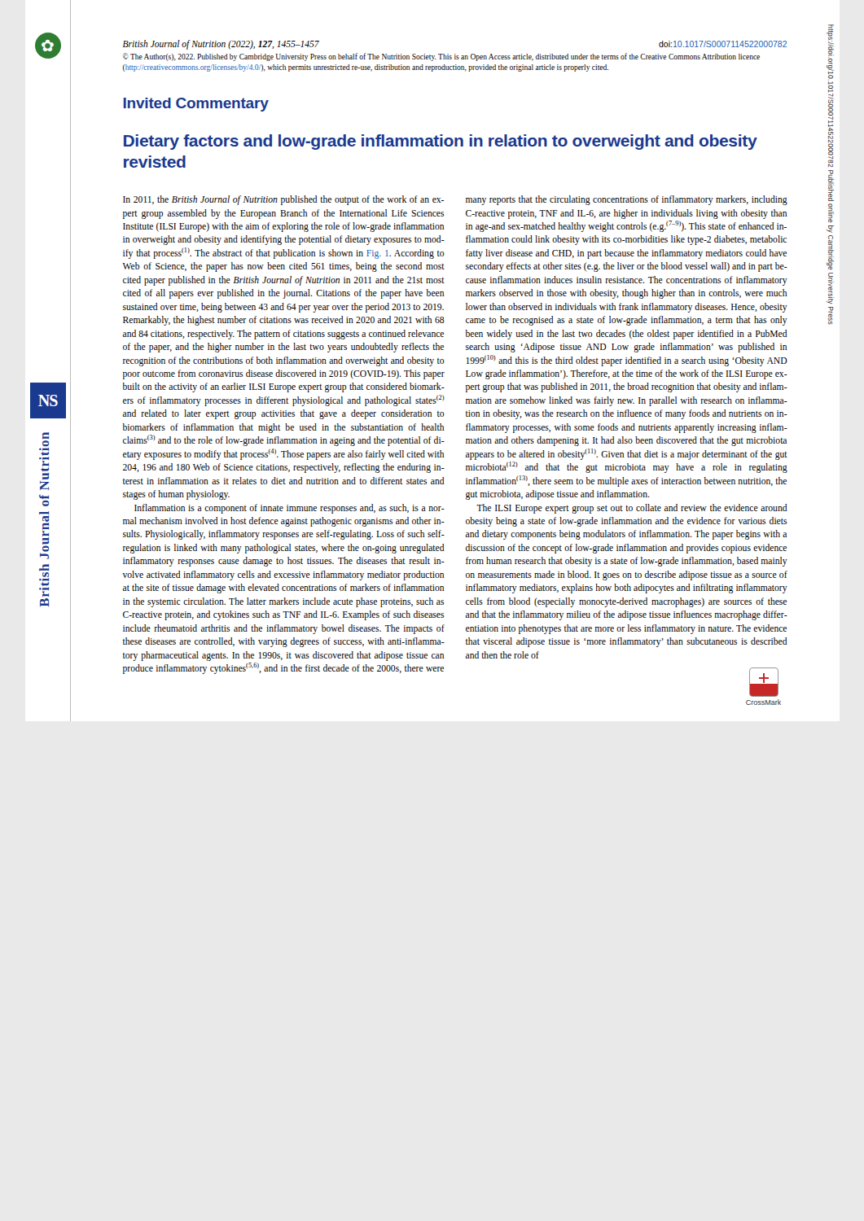✿
NS
British Journal of Nutrition
https://doi.org/10.1017/S0007114522000782 Published online by Cambridge University Press
British Journal of Nutrition (2022), 127, 1455–1457 doi:10.1017/S0007114522000782
© The Author(s), 2022. Published by Cambridge University Press on behalf of The Nutrition Society. This is an Open Access article, distributed under the terms of the Creative Commons Attribution licence (http://creativecommons.org/licenses/by/4.0/), which permits unrestricted re-use, distribution and reproduction, provided the original article is properly cited.
Invited Commentary
Dietary factors and low-grade inflammation in relation to overweight and obesity revisted
In 2011, the British Journal of Nutrition published the output of the work of an expert group assembled by the European Branch of the International Life Sciences Institute (ILSI Europe) with the aim of exploring the role of low-grade inflammation in overweight and obesity and identifying the potential of dietary exposures to modify that process(1). The abstract of that publication is shown in Fig. 1. According to Web of Science, the paper has now been cited 561 times, being the second most cited paper published in the British Journal of Nutrition in 2011 and the 21st most cited of all papers ever published in the journal. Citations of the paper have been sustained over time, being between 43 and 64 per year over the period 2013 to 2019. Remarkably, the highest number of citations was received in 2020 and 2021 with 68 and 84 citations, respectively. The pattern of citations suggests a continued relevance of the paper, and the higher number in the last two years undoubtedly reflects the recognition of the contributions of both inflammation and overweight and obesity to poor outcome from coronavirus disease discovered in 2019 (COVID-19). This paper built on the activity of an earlier ILSI Europe expert group that considered biomarkers of inflammatory processes in different physiological and pathological states(2) and related to later expert group activities that gave a deeper consideration to biomarkers of inflammation that might be used in the substantiation of health claims(3) and to the role of low-grade inflammation in ageing and the potential of dietary exposures to modify that process(4). Those papers are also fairly well cited with 204, 196 and 180 Web of Science citations, respectively, reflecting the enduring interest in inflammation as it relates to diet and nutrition and to different states and stages of human physiology.
Inflammation is a component of innate immune responses and, as such, is a normal mechanism involved in host defence against pathogenic organisms and other insults. Physiologically, inflammatory responses are self-regulating. Loss of such self-regulation is linked with many pathological states, where the on-going unregulated inflammatory responses cause damage to host tissues. The diseases that result involve activated inflammatory cells and excessive inflammatory mediator production at the site of tissue damage with elevated concentrations of markers of inflammation in the systemic circulation. The latter markers include acute phase proteins, such as C-reactive protein, and cytokines such as TNF and IL-6. Examples of such diseases include rheumatoid arthritis and the inflammatory bowel diseases. The impacts of these diseases are controlled, with varying degrees of success, with anti-inflammatory pharmaceutical agents. In the 1990s, it was discovered that adipose tissue can produce inflammatory cytokines(5,6), and in the first decade of the 2000s, there were many reports that the circulating concentrations of inflammatory markers, including C-reactive protein, TNF and IL-6, are higher in individuals living with obesity than in age-and sex-matched healthy weight controls (e.g.(7–9)). This state of enhanced inflammation could link obesity with its co-morbidities like type-2 diabetes, metabolic fatty liver disease and CHD, in part because the inflammatory mediators could have secondary effects at other sites (e.g. the liver or the blood vessel wall) and in part because inflammation induces insulin resistance. The concentrations of inflammatory markers observed in those with obesity, though higher than in controls, were much lower than observed in individuals with frank inflammatory diseases. Hence, obesity came to be recognised as a state of low-grade inflammation, a term that has only been widely used in the last two decades (the oldest paper identified in a PubMed search using ‘Adipose tissue AND Low grade inflammation’ was published in 1999(10) and this is the third oldest paper identified in a search using ‘Obesity AND Low grade inflammation’). Therefore, at the time of the work of the ILSI Europe expert group that was published in 2011, the broad recognition that obesity and inflammation are somehow linked was fairly new. In parallel with research on inflammation in obesity, was the research on the influence of many foods and nutrients on inflammatory processes, with some foods and nutrients apparently increasing inflammation and others dampening it. It had also been discovered that the gut microbiota appears to be altered in obesity(11). Given that diet is a major determinant of the gut microbiota(12) and that the gut microbiota may have a role in regulating inflammation(13), there seem to be multiple axes of interaction between nutrition, the gut microbiota, adipose tissue and inflammation.
The ILSI Europe expert group set out to collate and review the evidence around obesity being a state of low-grade inflammation and the evidence for various diets and dietary components being modulators of inflammation. The paper begins with a discussion of the concept of low-grade inflammation and provides copious evidence from human research that obesity is a state of low-grade inflammation, based mainly on measurements made in blood. It goes on to describe adipose tissue as a source of inflammatory mediators, explains how both adipocytes and infiltrating inflammatory cells from blood (especially monocyte-derived macrophages) are sources of these and that the inflammatory milieu of the adipose tissue influences macrophage differentiation into phenotypes that are more or less inflammatory in nature. The evidence that visceral adipose tissue is ‘more inflammatory’ than subcutaneous is described and then the role of
CrossMark